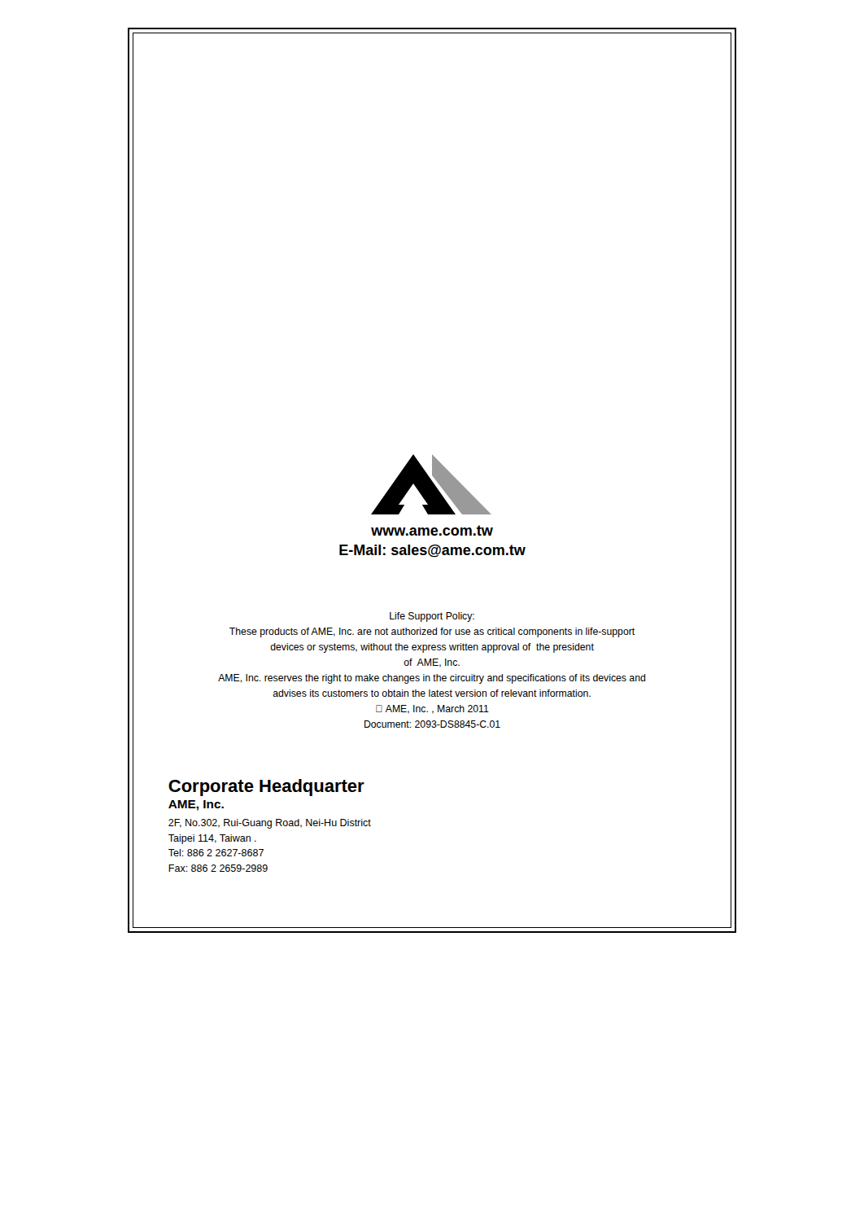www.ame.com.tw
E-Mail: sales@ame.com.tw
Life Support Policy:
These products of AME, Inc. are not authorized for use as critical components in life-support
devices or systems, without the express written approval of the president
of AME, Inc.
AME, Inc. reserves the right to make changes in the circuitry and specifications of its devices and
advises its customers to obtain the latest version of relevant information.
 AME, Inc. , March 2011
Document: 2093-DS8845-C.01
Corporate Headquarter
AME, Inc.
2F, No.302, Rui-Guang Road, Nei-Hu District
Taipei 114, Taiwan .
Tel: 886 2 2627-8687
Fax: 886 2 2659-2989